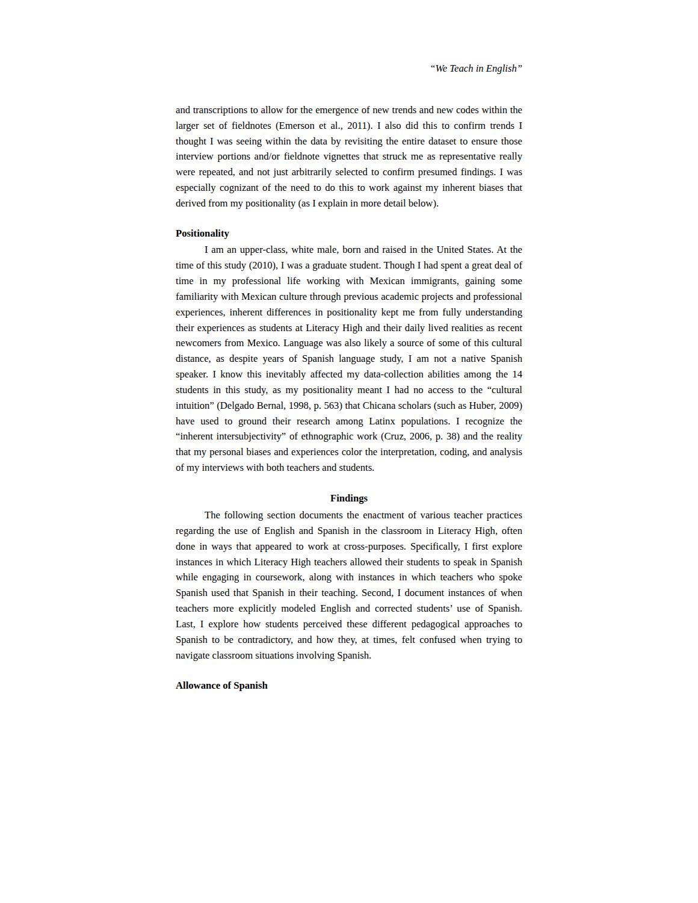“We Teach in English”
and transcriptions to allow for the emergence of new trends and new codes within the larger set of fieldnotes (Emerson et al., 2011). I also did this to confirm trends I thought I was seeing within the data by revisiting the entire dataset to ensure those interview portions and/or fieldnote vignettes that struck me as representative really were repeated, and not just arbitrarily selected to confirm presumed findings. I was especially cognizant of the need to do this to work against my inherent biases that derived from my positionality (as I explain in more detail below).
Positionality
I am an upper-class, white male, born and raised in the United States. At the time of this study (2010), I was a graduate student. Though I had spent a great deal of time in my professional life working with Mexican immigrants, gaining some familiarity with Mexican culture through previous academic projects and professional experiences, inherent differences in positionality kept me from fully understanding their experiences as students at Literacy High and their daily lived realities as recent newcomers from Mexico. Language was also likely a source of some of this cultural distance, as despite years of Spanish language study, I am not a native Spanish speaker. I know this inevitably affected my data-collection abilities among the 14 students in this study, as my positionality meant I had no access to the “cultural intuition” (Delgado Bernal, 1998, p. 563) that Chicana scholars (such as Huber, 2009) have used to ground their research among Latinx populations. I recognize the “inherent intersubjectivity” of ethnographic work (Cruz, 2006, p. 38) and the reality that my personal biases and experiences color the interpretation, coding, and analysis of my interviews with both teachers and students.
Findings
The following section documents the enactment of various teacher practices regarding the use of English and Spanish in the classroom in Literacy High, often done in ways that appeared to work at cross-purposes. Specifically, I first explore instances in which Literacy High teachers allowed their students to speak in Spanish while engaging in coursework, along with instances in which teachers who spoke Spanish used that Spanish in their teaching. Second, I document instances of when teachers more explicitly modeled English and corrected students’ use of Spanish. Last, I explore how students perceived these different pedagogical approaches to Spanish to be contradictory, and how they, at times, felt confused when trying to navigate classroom situations involving Spanish.
Allowance of Spanish